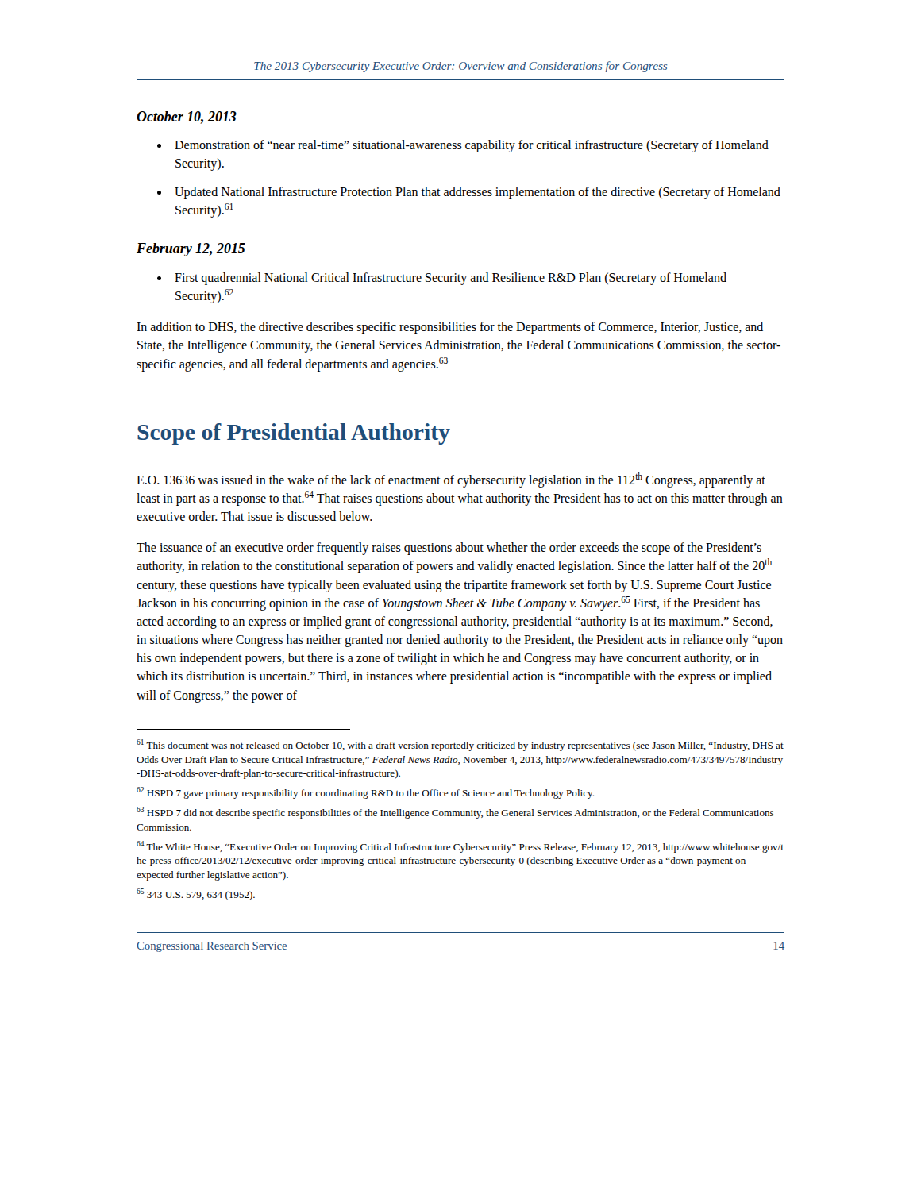The 2013 Cybersecurity Executive Order: Overview and Considerations for Congress
October 10, 2013
Demonstration of “near real-time” situational-awareness capability for critical infrastructure (Secretary of Homeland Security).
Updated National Infrastructure Protection Plan that addresses implementation of the directive (Secretary of Homeland Security).61
February 12, 2015
First quadrennial National Critical Infrastructure Security and Resilience R&D Plan (Secretary of Homeland Security).62
In addition to DHS, the directive describes specific responsibilities for the Departments of Commerce, Interior, Justice, and State, the Intelligence Community, the General Services Administration, the Federal Communications Commission, the sector-specific agencies, and all federal departments and agencies.63
Scope of Presidential Authority
E.O. 13636 was issued in the wake of the lack of enactment of cybersecurity legislation in the 112th Congress, apparently at least in part as a response to that.64 That raises questions about what authority the President has to act on this matter through an executive order. That issue is discussed below.
The issuance of an executive order frequently raises questions about whether the order exceeds the scope of the President’s authority, in relation to the constitutional separation of powers and validly enacted legislation. Since the latter half of the 20th century, these questions have typically been evaluated using the tripartite framework set forth by U.S. Supreme Court Justice Jackson in his concurring opinion in the case of Youngstown Sheet & Tube Company v. Sawyer.65 First, if the President has acted according to an express or implied grant of congressional authority, presidential “authority is at its maximum.” Second, in situations where Congress has neither granted nor denied authority to the President, the President acts in reliance only “upon his own independent powers, but there is a zone of twilight in which he and Congress may have concurrent authority, or in which its distribution is uncertain.” Third, in instances where presidential action is “incompatible with the express or implied will of Congress,” the power of
61 This document was not released on October 10, with a draft version reportedly criticized by industry representatives (see Jason Miller, “Industry, DHS at Odds Over Draft Plan to Secure Critical Infrastructure,” Federal News Radio, November 4, 2013, http://www.federalnewsradio.com/473/3497578/Industry-DHS-at-odds-over-draft-plan-to-secure-critical-infrastructure).
62 HSPD 7 gave primary responsibility for coordinating R&D to the Office of Science and Technology Policy.
63 HSPD 7 did not describe specific responsibilities of the Intelligence Community, the General Services Administration, or the Federal Communications Commission.
64 The White House, “Executive Order on Improving Critical Infrastructure Cybersecurity” Press Release, February 12, 2013, http://www.whitehouse.gov/the-press-office/2013/02/12/executive-order-improving-critical-infrastructure-cybersecurity-0 (describing Executive Order as a “down-payment on expected further legislative action”).
65 343 U.S. 579, 634 (1952).
Congressional Research Service 14